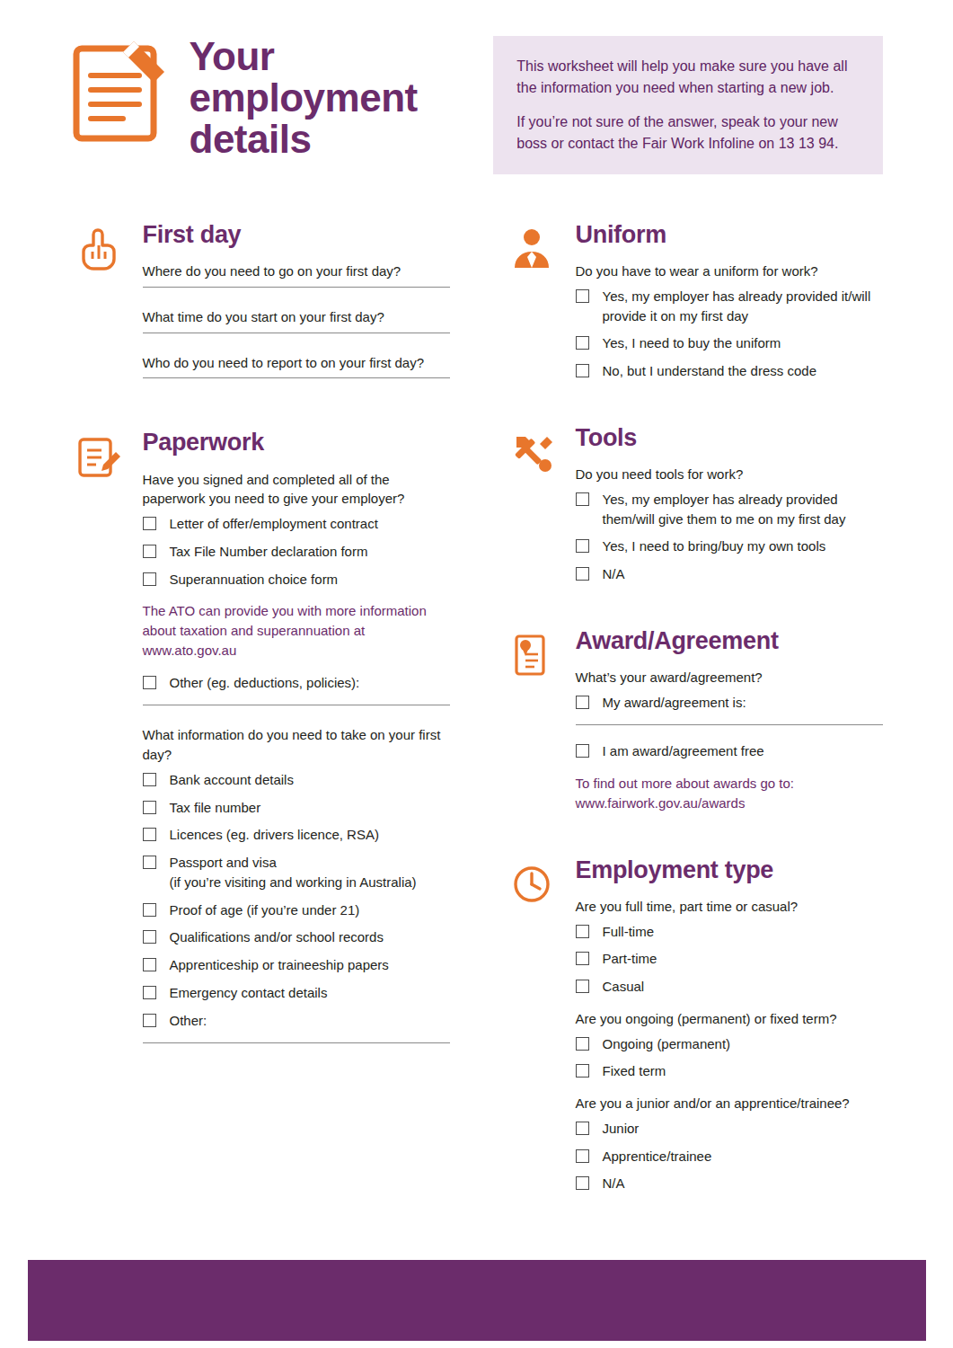Your
employment
details
This worksheet will help you make sure you have all the information you need when starting a new job.
If you’re not sure of the answer, speak to your new boss or contact the Fair Work Infoline on 13 13 94.
First day
Where do you need to go on your first day?
What time do you start on your first day?
Who do you need to report to on your first day?
Paperwork
Have you signed and completed all of the paperwork you need to give your employer?
Letter of offer/employment contract
Tax File Number declaration form
Superannuation choice form
The ATO can provide you with more information about taxation and superannuation at www.ato.gov.au
Other (eg. deductions, policies):
What information do you need to take on your first day?
Bank account details
Tax file number
Licences (eg. drivers licence, RSA)
Passport and visa
(if you’re visiting and working in Australia)
Proof of age (if you’re under 21)
Qualifications and/or school records
Apprenticeship or traineeship papers
Emergency contact details
Other:
Uniform
Do you have to wear a uniform for work?
Yes, my employer has already provided it/will provide it on my first day
Yes, I need to buy the uniform
No, but I understand the dress code
Tools
Do you need tools for work?
Yes, my employer has already provided them/will give them to me on my first day
Yes, I need to bring/buy my own tools
N/A
Award/Agreement
What’s your award/agreement?
My award/agreement is:
I am award/agreement free
To find out more about awards go to:
www.fairwork.gov.au/awards
Employment type
Are you full time, part time or casual?
Full-time
Part-time
Casual
Are you ongoing (permanent) or fixed term?
Ongoing (permanent)
Fixed term
Are you a junior and/or an apprentice/trainee?
Junior
Apprentice/trainee
N/A